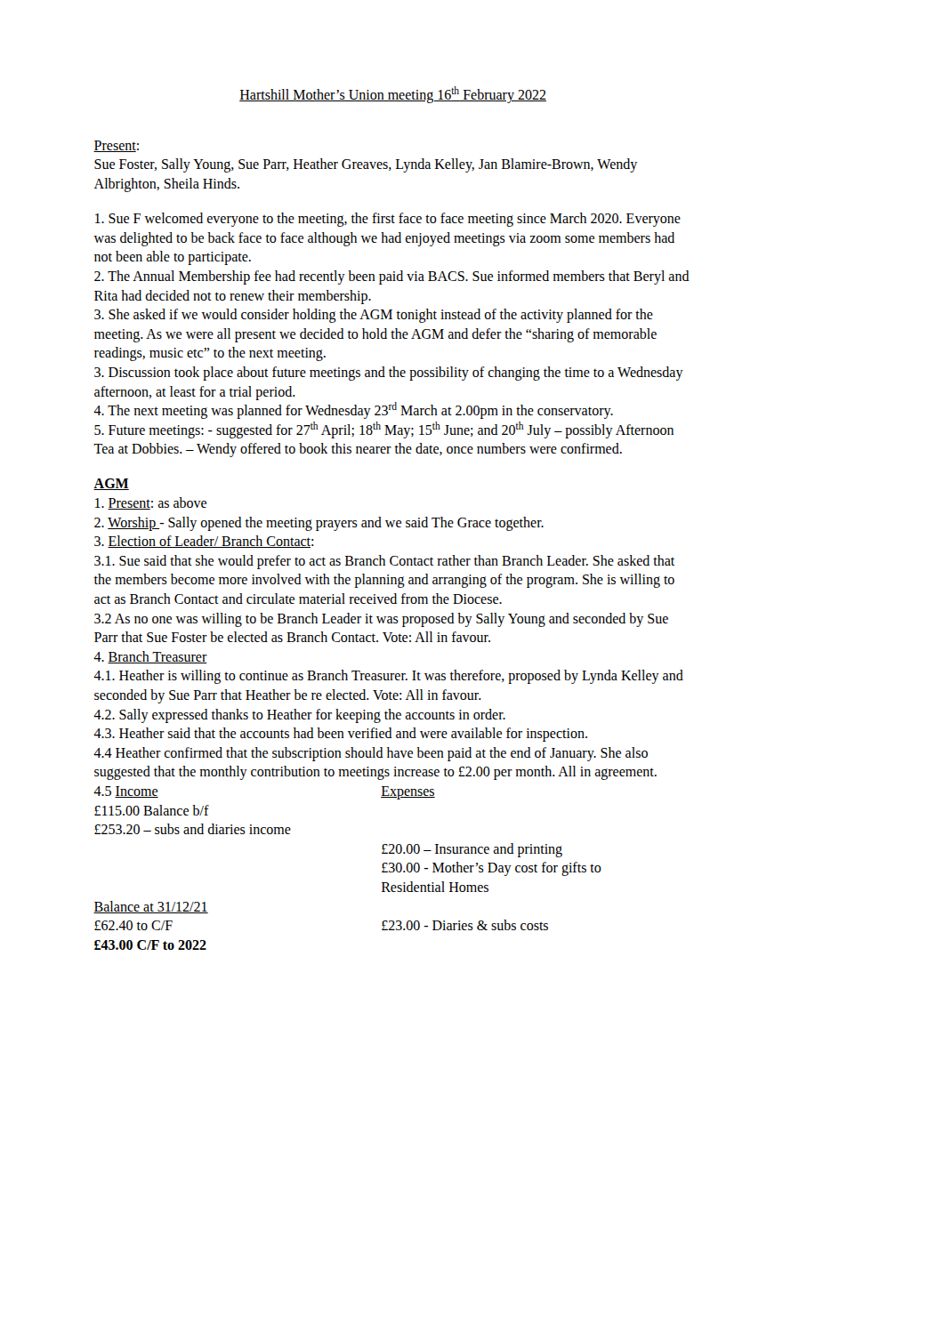Hartshill Mother’s Union meeting 16th February 2022
Present:
Sue Foster, Sally Young, Sue Parr, Heather Greaves, Lynda Kelley, Jan Blamire-Brown, Wendy Albrighton, Sheila Hinds.
1. Sue F welcomed everyone to the meeting, the first face to face meeting since March 2020. Everyone was delighted to be back face to face although we had enjoyed meetings via zoom some members had not been able to participate.
2. The Annual Membership fee had recently been paid via BACS. Sue informed members that Beryl and Rita had decided not to renew their membership.
3. She asked if we would consider holding the AGM tonight instead of the activity planned for the meeting. As we were all present we decided to hold the AGM and defer the “sharing of memorable readings, music etc” to the next meeting.
3. Discussion took place about future meetings and the possibility of changing the time to a Wednesday afternoon, at least for a trial period.
4. The next meeting was planned for Wednesday 23rd March at 2.00pm in the conservatory.
5. Future meetings: - suggested for 27th April; 18th May; 15th June; and 20th July – possibly Afternoon Tea at Dobbies. – Wendy offered to book this nearer the date, once numbers were confirmed.
AGM
1. Present: as above
2. Worship - Sally opened the meeting prayers and we said The Grace together.
3. Election of Leader/ Branch Contact:
3.1. Sue said that she would prefer to act as Branch Contact rather than Branch Leader. She asked that the members become more involved with the planning and arranging of the program. She is willing to act as Branch Contact and circulate material received from the Diocese.
3.2 As no one was willing to be Branch Leader it was proposed by Sally Young and seconded by Sue Parr that Sue Foster be elected as Branch Contact. Vote: All in favour.
4. Branch Treasurer
4.1. Heather is willing to continue as Branch Treasurer. It was therefore, proposed by Lynda Kelley and seconded by Sue Parr that Heather be re elected. Vote: All in favour.
4.2. Sally expressed thanks to Heather for keeping the accounts in order.
4.3. Heather said that the accounts had been verified and were available for inspection.
4.4 Heather confirmed that the subscription should have been paid at the end of January. She also suggested that the monthly contribution to meetings increase to £2.00 per month. All in agreement.
| 4.5 Income | Expenses |
| £115.00 Balance b/f | |
| £253.20 – subs and diaries income | |
| | £20.00 – Insurance and printing |
| | £30.00 - Mother’s Day cost for gifts to |
| | Residential Homes |
| Balance at 31/12/21 | |
| £62.40 to C/F | £23.00 - Diaries & subs costs |
| £43.00 C/F to 2022 | |